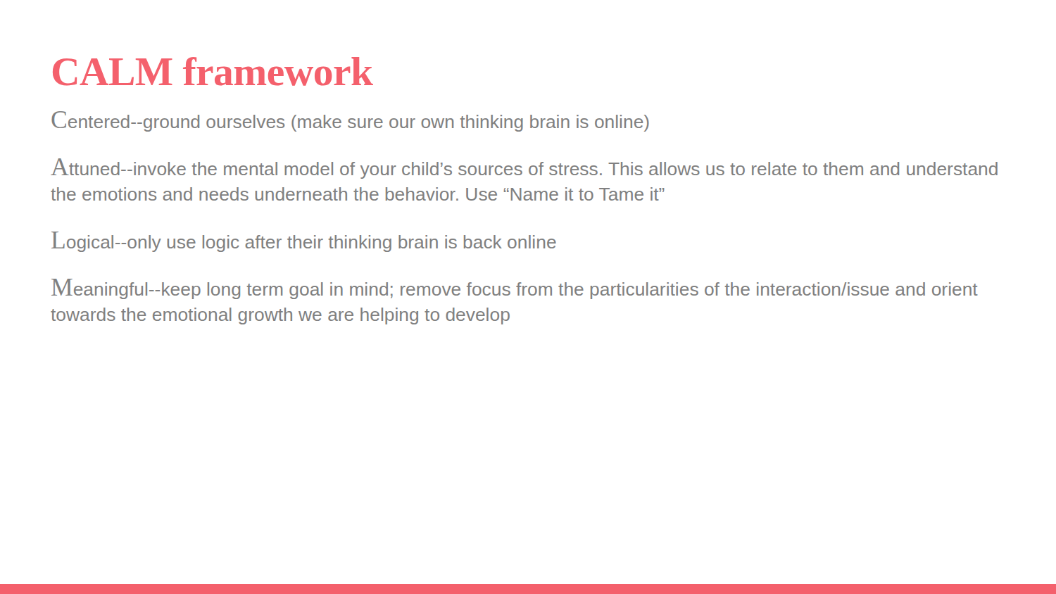CALM framework
Centered--ground ourselves (make sure our own thinking brain is online)
Attuned--invoke the mental model of your child’s sources of stress. This allows us to relate to them and understand the emotions and needs underneath the behavior. Use “Name it to Tame it”
Logical--only use logic after their thinking brain is back online
Meaningful--keep long term goal in mind; remove focus from the particularities of the interaction/issue and orient towards the emotional growth we are helping to develop